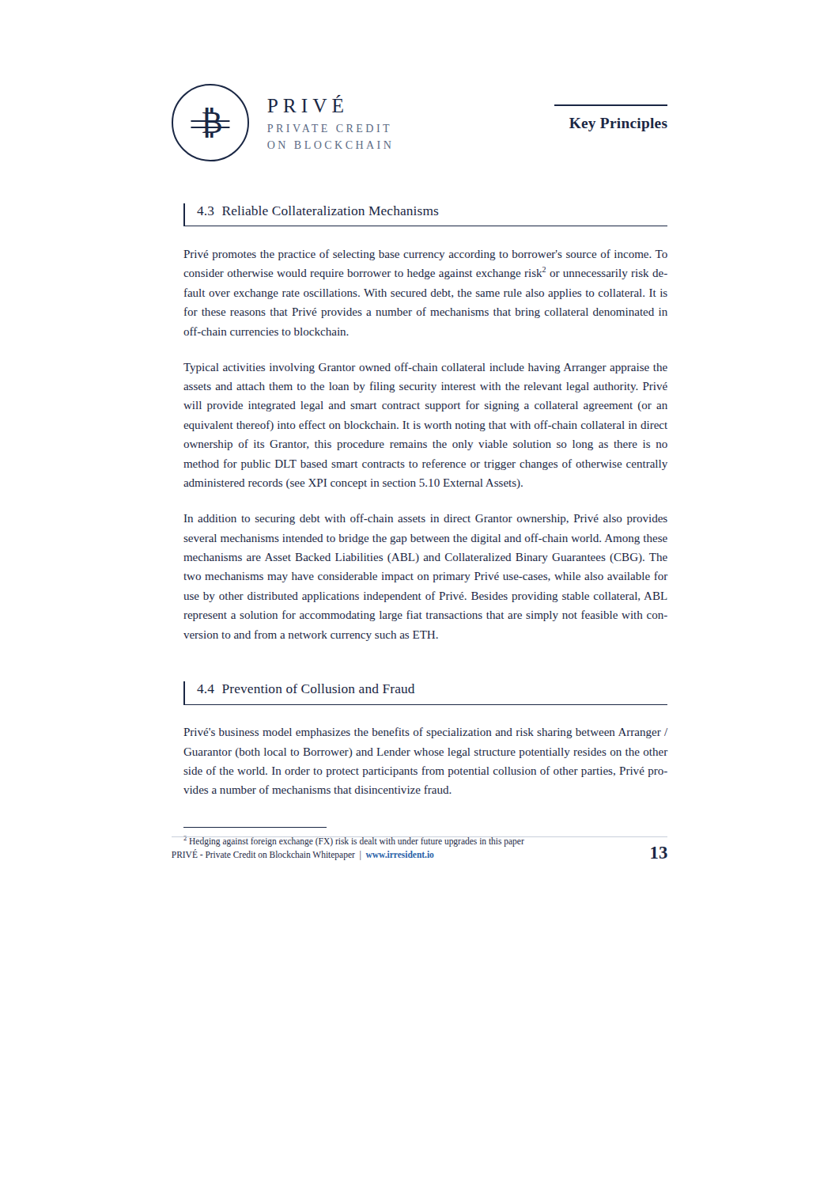₿
PRIVÉ
PRIVATE CREDIT
ON BLOCKCHAIN
Key Principles
4.3 Reliable Collateralization Mechanisms
Privé promotes the practice of selecting base currency according to borrower's source of income. To consider otherwise would require borrower to hedge against exchange risk2 or unnecessarily risk default over exchange rate oscillations. With secured debt, the same rule also applies to collateral. It is for these reasons that Privé provides a number of mechanisms that bring collateral denominated in off-chain currencies to blockchain.
Typical activities involving Grantor owned off-chain collateral include having Arranger appraise the assets and attach them to the loan by filing security interest with the relevant legal authority. Privé will provide integrated legal and smart contract support for signing a collateral agreement (or an equivalent thereof) into effect on blockchain. It is worth noting that with off-chain collateral in direct ownership of its Grantor, this procedure remains the only viable solution so long as there is no method for public DLT based smart contracts to reference or trigger changes of otherwise centrally administered records (see XPI concept in section 5.10 External Assets).
In addition to securing debt with off-chain assets in direct Grantor ownership, Privé also provides several mechanisms intended to bridge the gap between the digital and off-chain world. Among these mechanisms are Asset Backed Liabilities (ABL) and Collateralized Binary Guarantees (CBG). The two mechanisms may have considerable impact on primary Privé use-cases, while also available for use by other distributed applications independent of Privé. Besides providing stable collateral, ABL represent a solution for accommodating large fiat transactions that are simply not feasible with conversion to and from a network currency such as ETH.
4.4 Prevention of Collusion and Fraud
Privé's business model emphasizes the benefits of specialization and risk sharing between Arranger / Guarantor (both local to Borrower) and Lender whose legal structure potentially resides on the other side of the world. In order to protect participants from potential collusion of other parties, Privé provides a number of mechanisms that disincentivize fraud.
2 Hedging against foreign exchange (FX) risk is dealt with under future upgrades in this paper
PRIVÉ - Private Credit on Blockchain Whitepaper | www.irresident.io
13